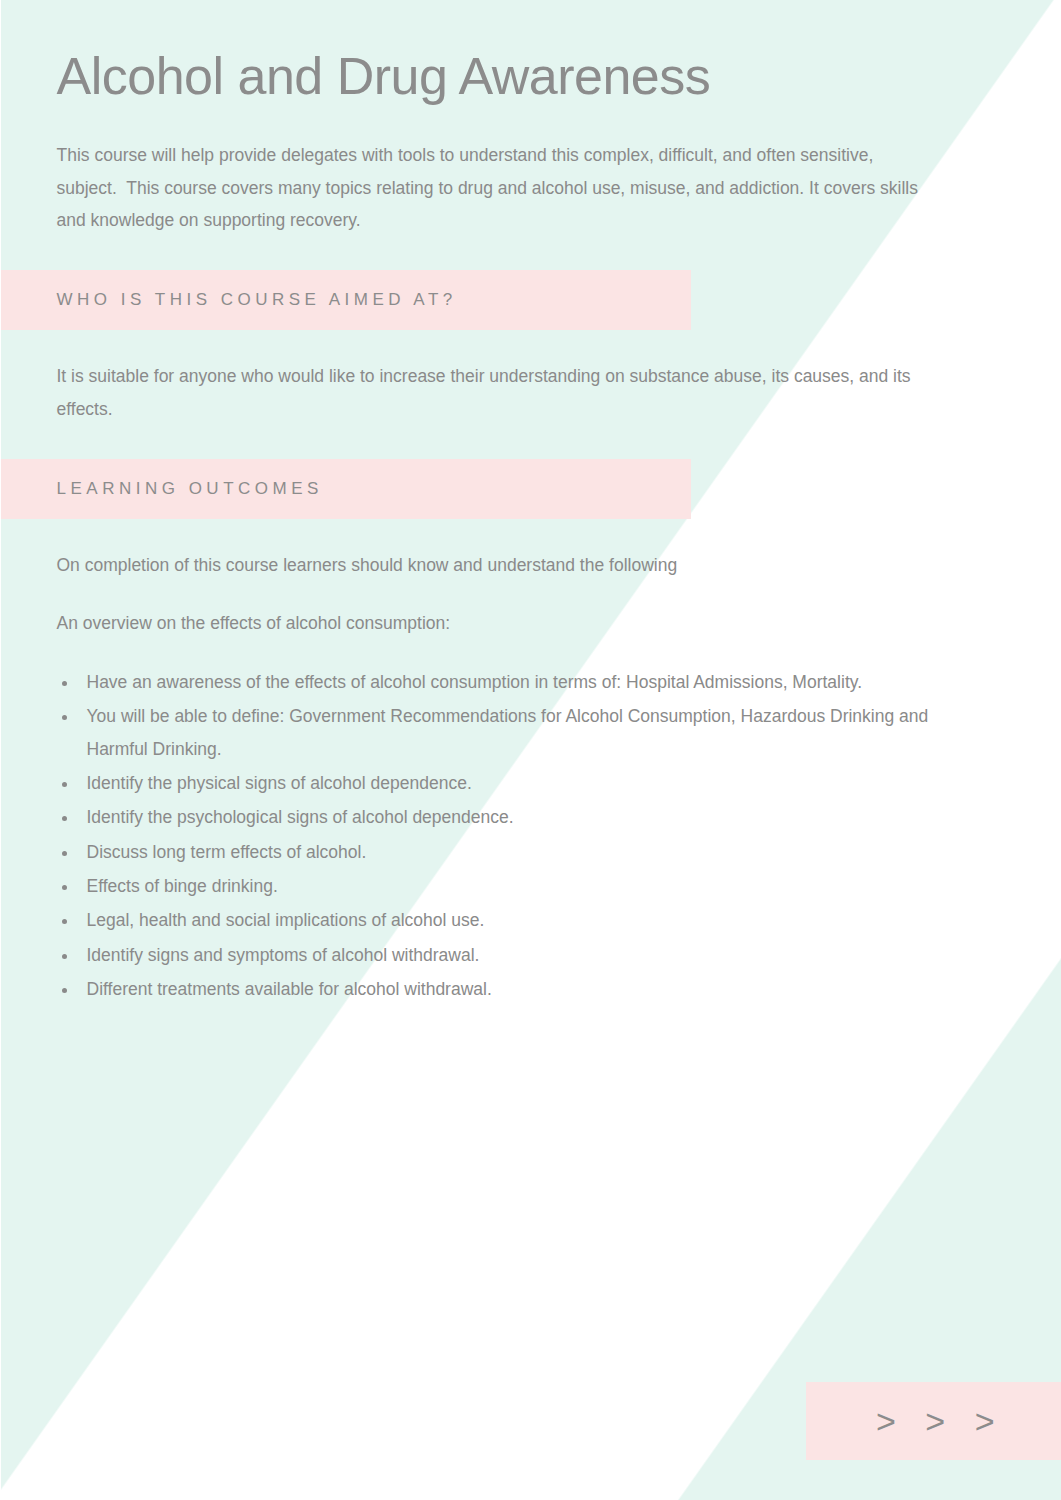Alcohol and Drug Awareness
This course will help provide delegates with tools to understand this complex, difficult, and often sensitive, subject. This course covers many topics relating to drug and alcohol use, misuse, and addiction. It covers skills and knowledge on supporting recovery.
Who is this course aimed at?
It is suitable for anyone who would like to increase their understanding on substance abuse, its causes, and its effects.
Learning outcomes
On completion of this course learners should know and understand the following
An overview on the effects of alcohol consumption:
Have an awareness of the effects of alcohol consumption in terms of: Hospital Admissions, Mortality.
You will be able to define: Government Recommendations for Alcohol Consumption, Hazardous Drinking and Harmful Drinking.
Identify the physical signs of alcohol dependence.
Identify the psychological signs of alcohol dependence.
Discuss long term effects of alcohol.
Effects of binge drinking.
Legal, health and social implications of alcohol use.
Identify signs and symptoms of alcohol withdrawal.
Different treatments available for alcohol withdrawal.
> > >